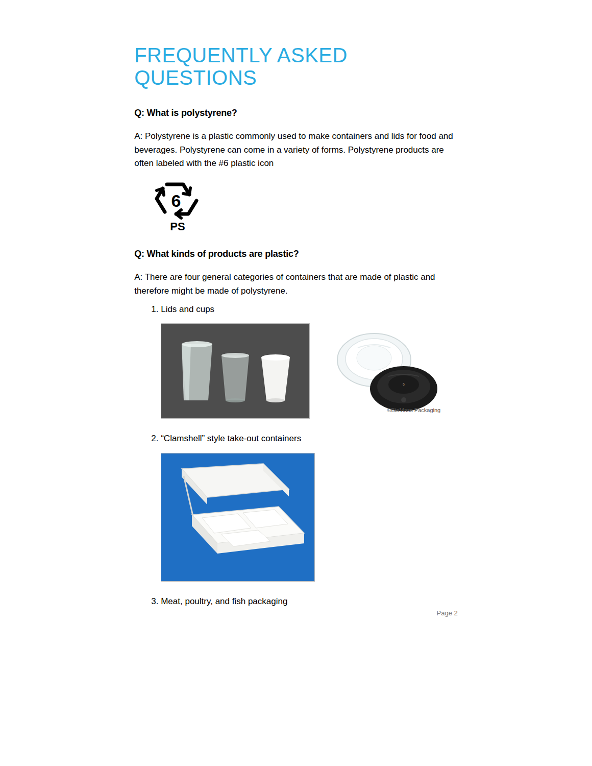FREQUENTLY ASKED QUESTIONS
Q: What is polystyrene?
A: Polystyrene is a plastic commonly used to make containers and lids for food and beverages. Polystyrene can come in a variety of forms. Polystyrene products are often labeled with the #6 plastic icon
6 PS
Q: What kinds of products are plastic?
A: There are four general categories of containers that are made of plastic and therefore might be made of polystyrene.
Lids and cups
6 ©BioMass Packaging
“Clamshell” style take-out containers
Meat, poultry, and fish packaging
Page 2